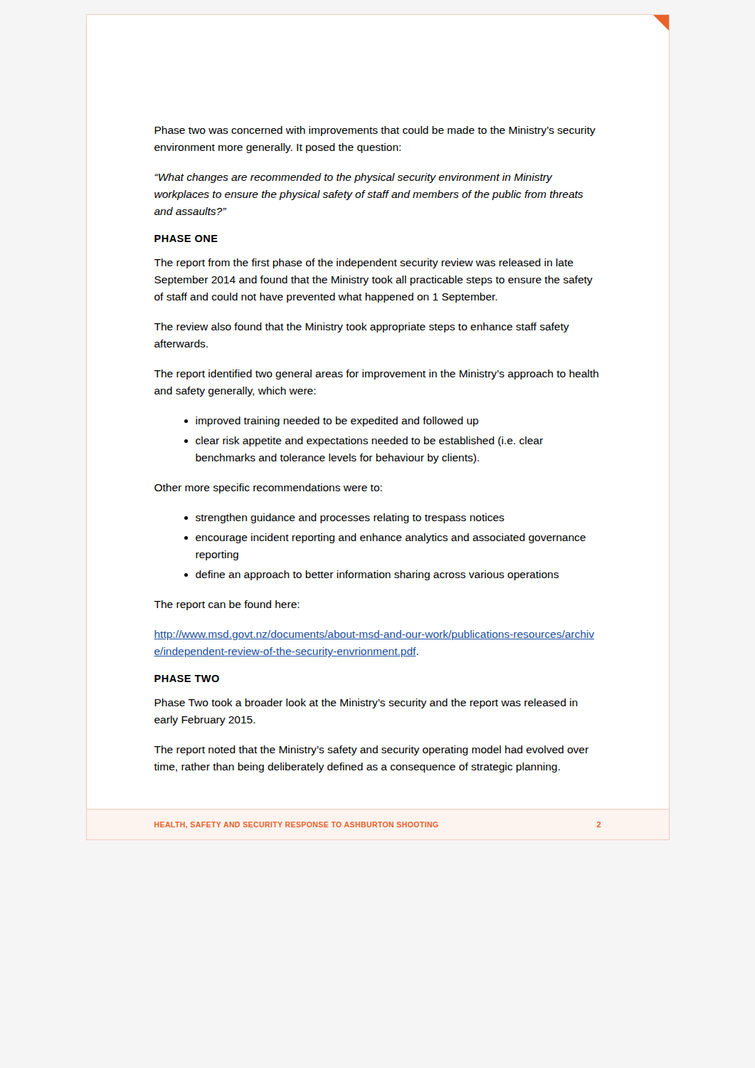Phase two was concerned with improvements that could be made to the Ministry’s security environment more generally. It posed the question:
“What changes are recommended to the physical security environment in Ministry workplaces to ensure the physical safety of staff and members of the public from threats and assaults?”
PHASE ONE
The report from the first phase of the independent security review was released in late September 2014 and found that the Ministry took all practicable steps to ensure the safety of staff and could not have prevented what happened on 1 September.
The review also found that the Ministry took appropriate steps to enhance staff safety afterwards.
The report identified two general areas for improvement in the Ministry’s approach to health and safety generally, which were:
improved training needed to be expedited and followed up
clear risk appetite and expectations needed to be established (i.e. clear benchmarks and tolerance levels for behaviour by clients).
Other more specific recommendations were to:
strengthen guidance and processes relating to trespass notices
encourage incident reporting and enhance analytics and associated governance reporting
define an approach to better information sharing across various operations
The report can be found here:
http://www.msd.govt.nz/documents/about-msd-and-our-work/publications-resources/archive/independent-review-of-the-security-envrionment.pdf.
PHASE TWO
Phase Two took a broader look at the Ministry’s security and the report was released in early February 2015.
The report noted that the Ministry’s safety and security operating model had evolved over time, rather than being deliberately defined as a consequence of strategic planning.
HEALTH, SAFETY AND SECURITY RESPONSE TO ASHBURTON SHOOTING 2